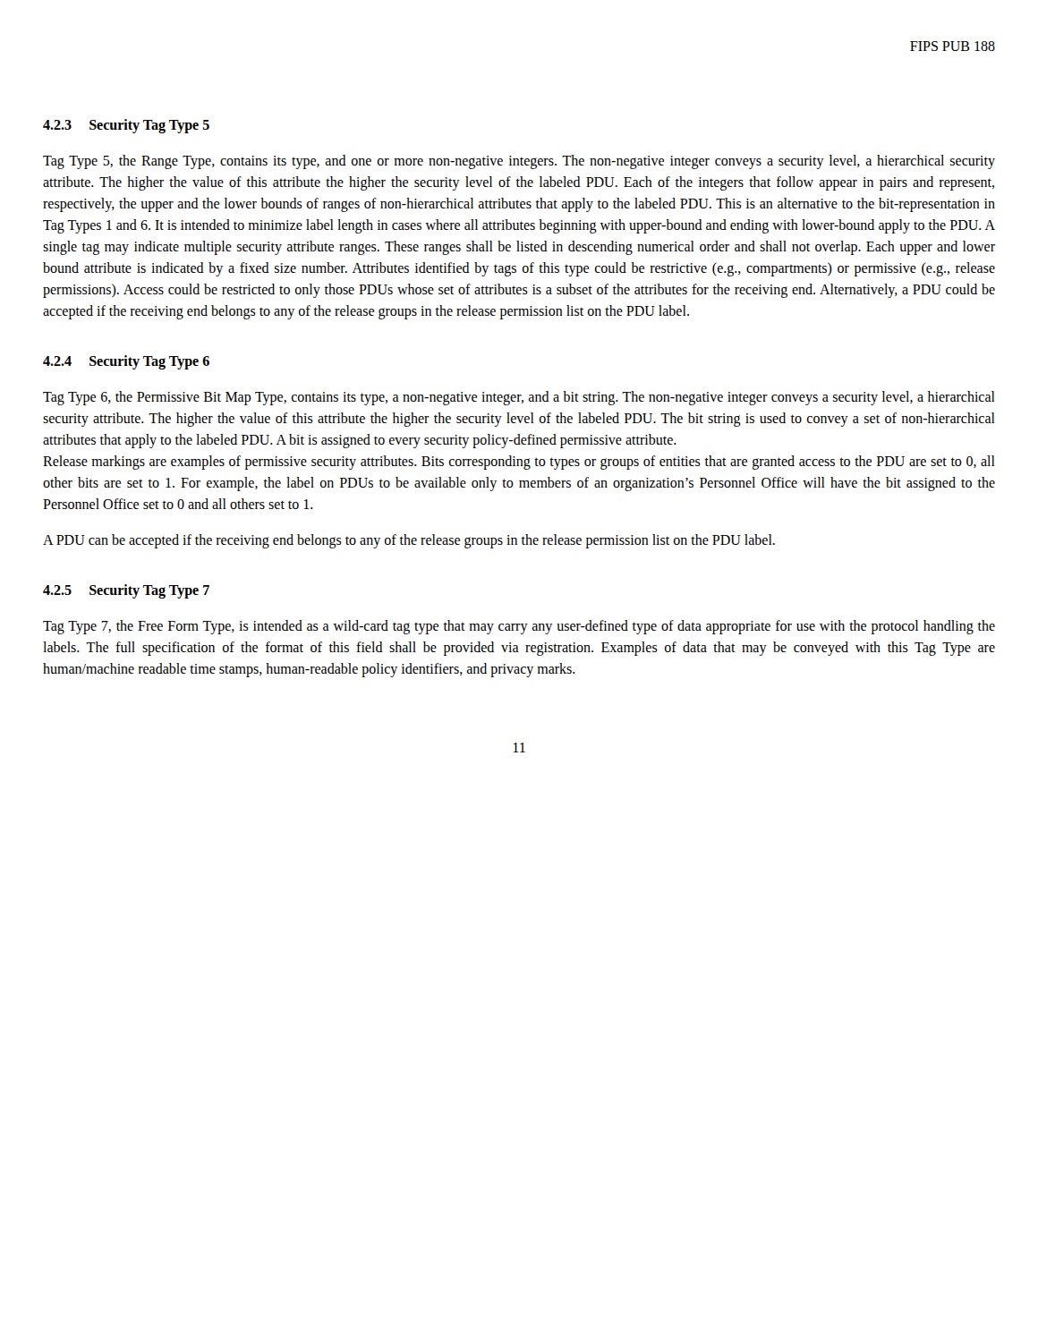FIPS PUB 188
4.2.3 Security Tag Type 5
Tag Type 5, the Range Type, contains its type, and one or more non-negative integers. The non-negative integer conveys a security level, a hierarchical security attribute. The higher the value of this attribute the higher the security level of the labeled PDU. Each of the integers that follow appear in pairs and represent, respectively, the upper and the lower bounds of ranges of non-hierarchical attributes that apply to the labeled PDU. This is an alternative to the bit-representation in Tag Types 1 and 6. It is intended to minimize label length in cases where all attributes beginning with upper-bound and ending with lower-bound apply to the PDU. A single tag may indicate multiple security attribute ranges. These ranges shall be listed in descending numerical order and shall not overlap. Each upper and lower bound attribute is indicated by a fixed size number. Attributes identified by tags of this type could be restrictive (e.g., compartments) or permissive (e.g., release permissions). Access could be restricted to only those PDUs whose set of attributes is a subset of the attributes for the receiving end. Alternatively, a PDU could be accepted if the receiving end belongs to any of the release groups in the release permission list on the PDU label.
4.2.4 Security Tag Type 6
Tag Type 6, the Permissive Bit Map Type, contains its type, a non-negative integer, and a bit string. The non-negative integer conveys a security level, a hierarchical security attribute. The higher the value of this attribute the higher the security level of the labeled PDU. The bit string is used to convey a set of non-hierarchical attributes that apply to the labeled PDU. A bit is assigned to every security policy-defined permissive attribute.
Release markings are examples of permissive security attributes. Bits corresponding to types or groups of entities that are granted access to the PDU are set to 0, all other bits are set to 1. For example, the label on PDUs to be available only to members of an organization’s Personnel Office will have the bit assigned to the Personnel Office set to 0 and all others set to 1.
A PDU can be accepted if the receiving end belongs to any of the release groups in the release permission list on the PDU label.
4.2.5 Security Tag Type 7
Tag Type 7, the Free Form Type, is intended as a wild-card tag type that may carry any user-defined type of data appropriate for use with the protocol handling the labels. The full specification of the format of this field shall be provided via registration. Examples of data that may be conveyed with this Tag Type are human/machine readable time stamps, human-readable policy identifiers, and privacy marks.
11